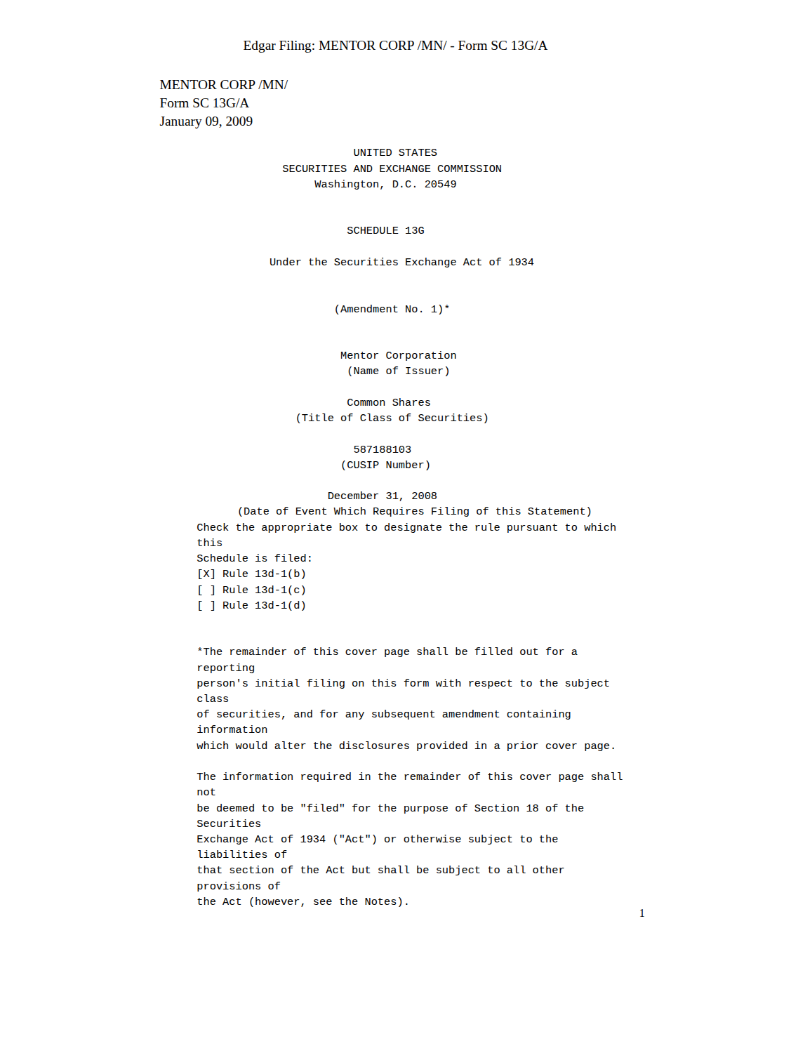Edgar Filing: MENTOR CORP /MN/ - Form SC 13G/A
MENTOR CORP /MN/
Form SC 13G/A
January 09, 2009
                              UNITED STATES
                   SECURITIES AND EXCHANGE COMMISSION
                        Washington, D.C. 20549


                             SCHEDULE 13G

                 Under the Securities Exchange Act of 1934


                           (Amendment No. 1)*


                            Mentor Corporation
                             (Name of Issuer)

                             Common Shares
                     (Title of Class of Securities)

                              587188103
                            (CUSIP Number)

                          December 31, 2008
            (Date of Event Which Requires Filing of this Statement)
Check the appropriate box to designate the rule pursuant to which this
Schedule is filed:
[X] Rule 13d-1(b)
[ ] Rule 13d-1(c)
[ ] Rule 13d-1(d)


*The remainder of this cover page shall be filled out for a reporting
person's initial filing on this form with respect to the subject class
of securities, and for any subsequent amendment containing information
which would alter the disclosures provided in a prior cover page.

The information required in the remainder of this cover page shall not
be deemed to be "filed" for the purpose of Section 18 of the Securities
Exchange Act of 1934 ("Act") or otherwise subject to the liabilities of
that section of the Act but shall be subject to all other provisions of
the Act (however, see the Notes).
1